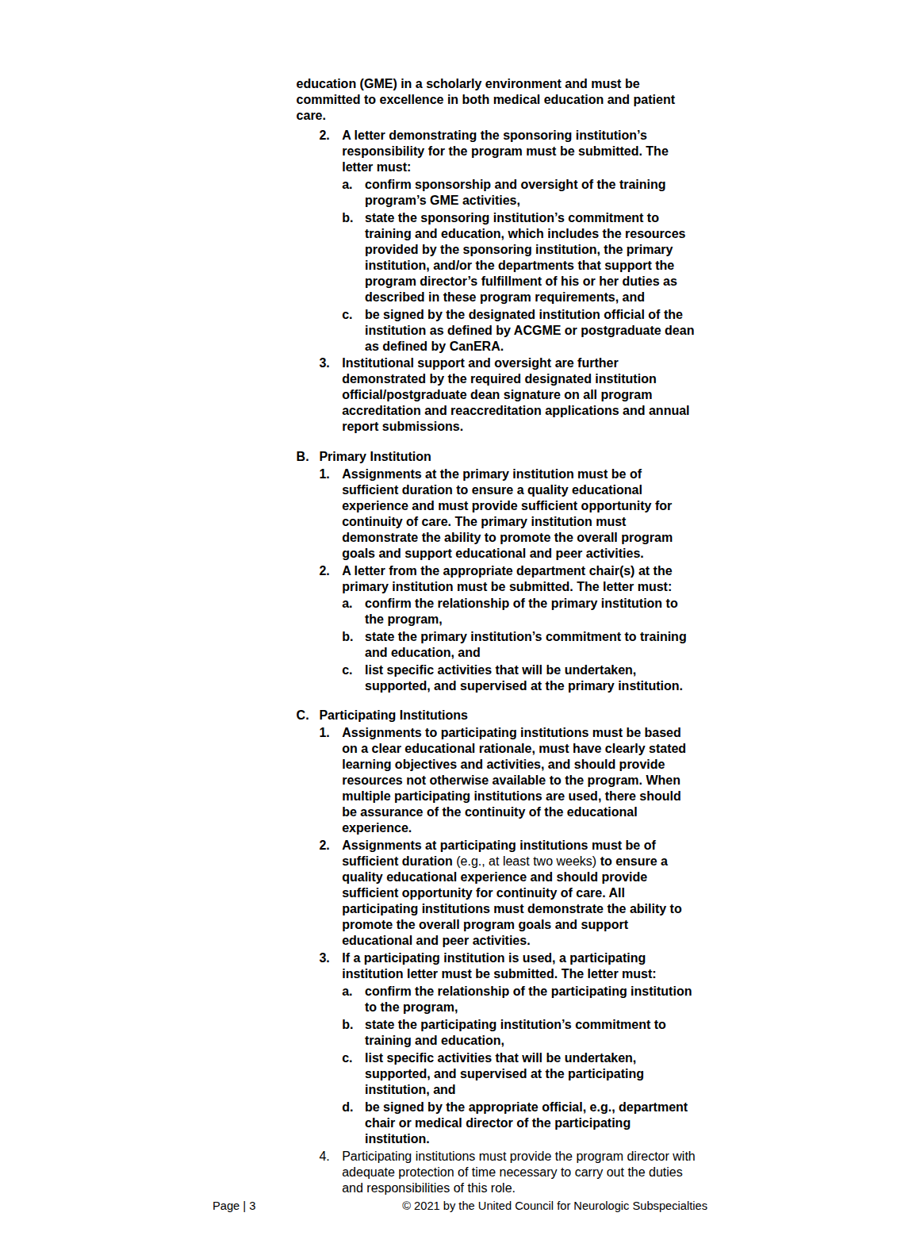education (GME) in a scholarly environment and must be committed to excellence in both medical education and patient care.
2. A letter demonstrating the sponsoring institution’s responsibility for the program must be submitted. The letter must:
a. confirm sponsorship and oversight of the training program’s GME activities,
b. state the sponsoring institution’s commitment to training and education, which includes the resources provided by the sponsoring institution, the primary institution, and/or the departments that support the program director’s fulfillment of his or her duties as described in these program requirements, and
c. be signed by the designated institution official of the institution as defined by ACGME or postgraduate dean as defined by CanERA.
3. Institutional support and oversight are further demonstrated by the required designated institution official/postgraduate dean signature on all program accreditation and reaccreditation applications and annual report submissions.
B. Primary Institution
1. Assignments at the primary institution must be of sufficient duration to ensure a quality educational experience and must provide sufficient opportunity for continuity of care. The primary institution must demonstrate the ability to promote the overall program goals and support educational and peer activities.
2. A letter from the appropriate department chair(s) at the primary institution must be submitted. The letter must:
a. confirm the relationship of the primary institution to the program,
b. state the primary institution’s commitment to training and education, and
c. list specific activities that will be undertaken, supported, and supervised at the primary institution.
C. Participating Institutions
1. Assignments to participating institutions must be based on a clear educational rationale, must have clearly stated learning objectives and activities, and should provide resources not otherwise available to the program. When multiple participating institutions are used, there should be assurance of the continuity of the educational experience.
2. Assignments at participating institutions must be of sufficient duration (e.g., at least two weeks) to ensure a quality educational experience and should provide sufficient opportunity for continuity of care. All participating institutions must demonstrate the ability to promote the overall program goals and support educational and peer activities.
3. If a participating institution is used, a participating institution letter must be submitted. The letter must:
a. confirm the relationship of the participating institution to the program,
b. state the participating institution’s commitment to training and education,
c. list specific activities that will be undertaken, supported, and supervised at the participating institution, and
d. be signed by the appropriate official, e.g., department chair or medical director of the participating institution.
4. Participating institutions must provide the program director with adequate protection of time necessary to carry out the duties and responsibilities of this role.
Page | 3
© 2021 by the United Council for Neurologic Subspecialties